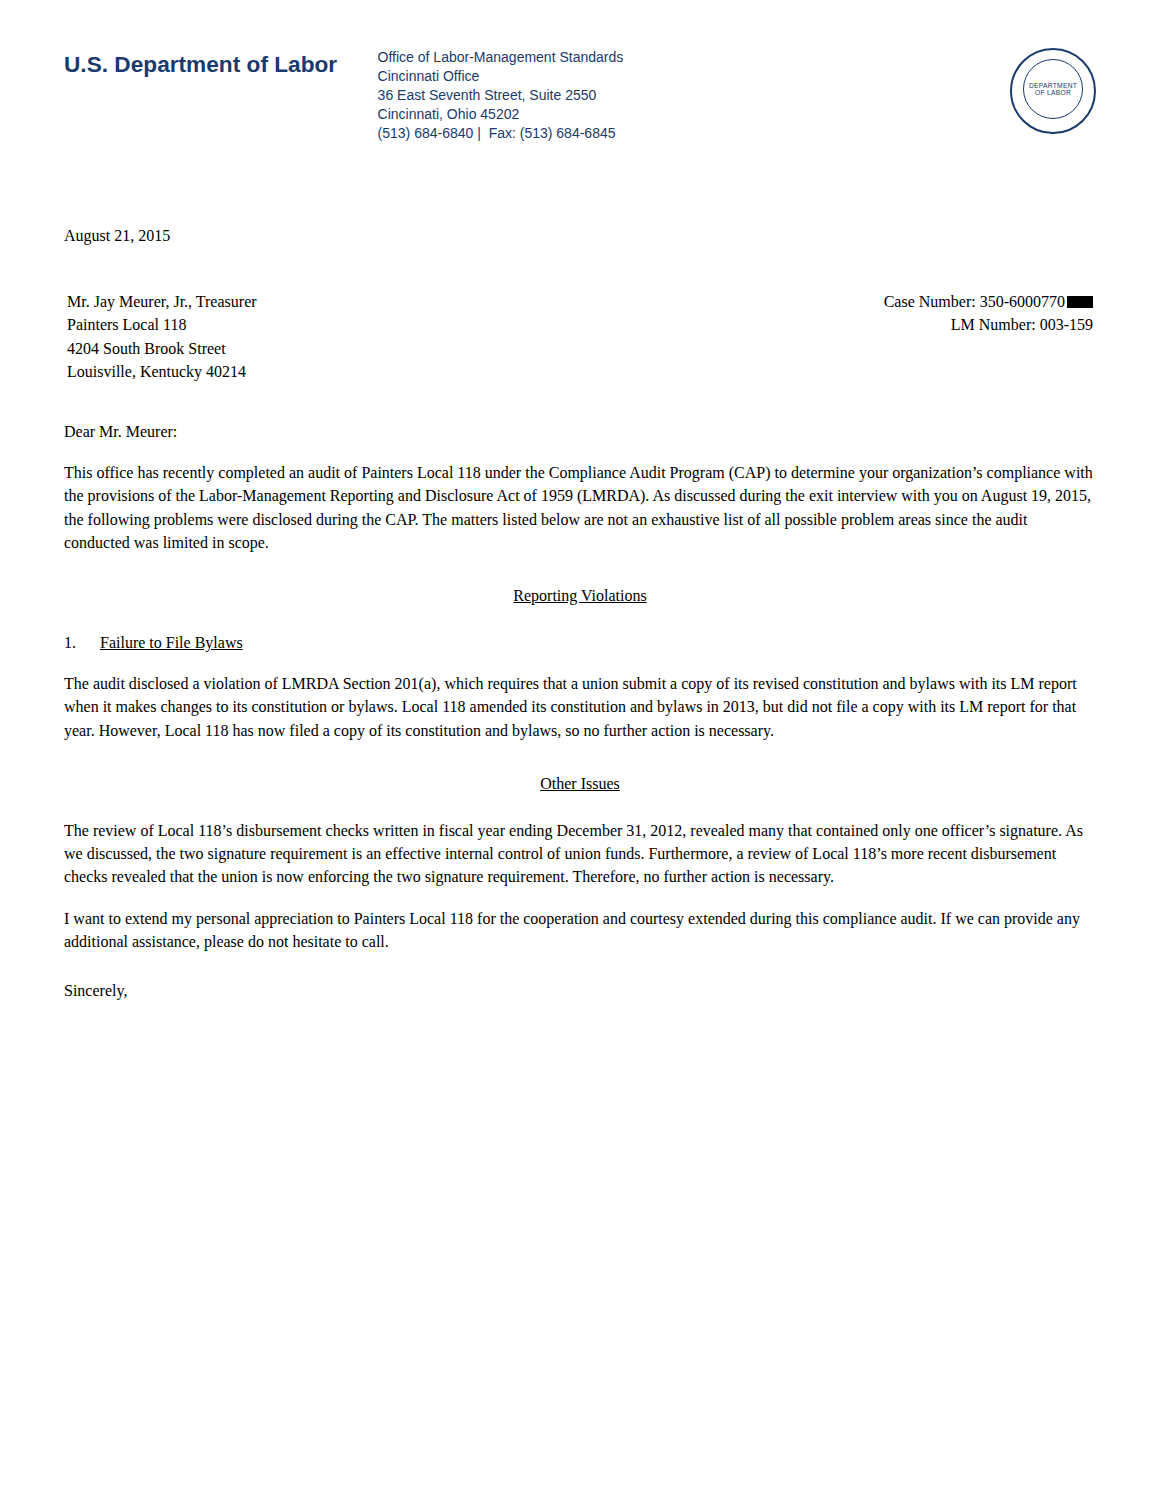U.S. Department of Labor
Office of Labor-Management Standards
Cincinnati Office
36 East Seventh Street, Suite 2550
Cincinnati, Ohio 45202
(513) 684-6840 | Fax: (513) 684-6845
DEPARTMENT
OF LABOR
August 21, 2015
| Mr. Jay Meurer, Jr., Treasurer Painters Local 118 4204 South Brook Street Louisville, Kentucky 40214 | Case Number: 350-6000770 LM Number: 003-159 |
Dear Mr. Meurer:
This office has recently completed an audit of Painters Local 118 under the Compliance Audit Program (CAP) to determine your organization’s compliance with the provisions of the Labor-Management Reporting and Disclosure Act of 1959 (LMRDA). As discussed during the exit interview with you on August 19, 2015, the following problems were disclosed during the CAP. The matters listed below are not an exhaustive list of all possible problem areas since the audit conducted was limited in scope.
Reporting Violations
1. Failure to File Bylaws
The audit disclosed a violation of LMRDA Section 201(a), which requires that a union submit a copy of its revised constitution and bylaws with its LM report when it makes changes to its constitution or bylaws. Local 118 amended its constitution and bylaws in 2013, but did not file a copy with its LM report for that year. However, Local 118 has now filed a copy of its constitution and bylaws, so no further action is necessary.
Other Issues
The review of Local 118’s disbursement checks written in fiscal year ending December 31, 2012, revealed many that contained only one officer’s signature. As we discussed, the two signature requirement is an effective internal control of union funds. Furthermore, a review of Local 118’s more recent disbursement checks revealed that the union is now enforcing the two signature requirement. Therefore, no further action is necessary.
I want to extend my personal appreciation to Painters Local 118 for the cooperation and courtesy extended during this compliance audit. If we can provide any additional assistance, please do not hesitate to call.
Sincerely,